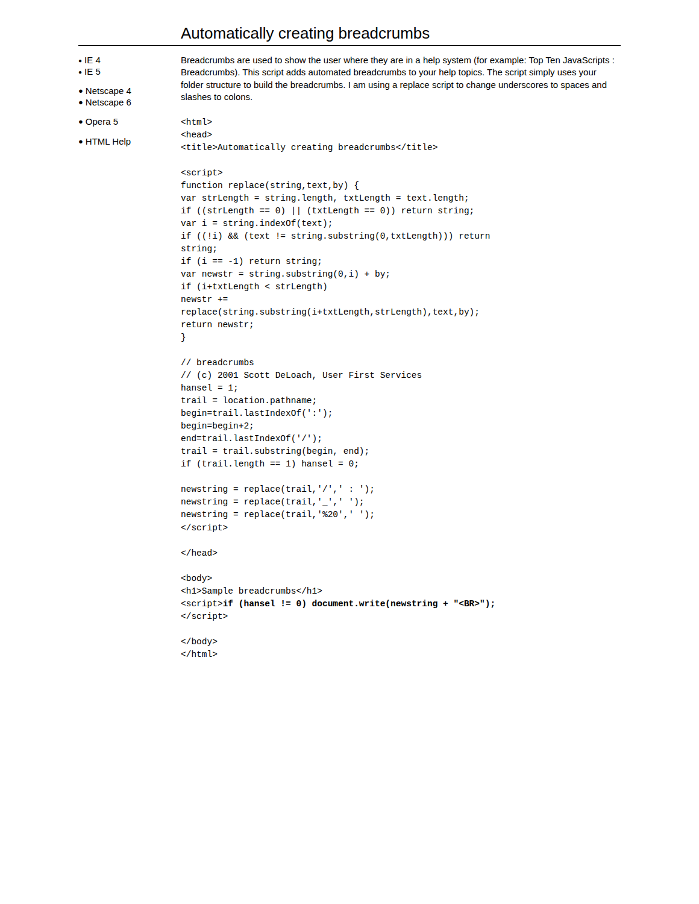Automatically creating breadcrumbs
●IE 4
●IE 5
●Netscape 4
●Netscape 6
●Opera 5
●HTML Help
Breadcrumbs are used to show the user where they are in a help system (for example: Top Ten JavaScripts : Breadcrumbs). This script adds automated breadcrumbs to your help topics. The script simply uses your folder structure to build the breadcrumbs. I am using a replace script to change underscores to spaces and slashes to colons.
<html>
<head>
<title>Automatically creating breadcrumbs</title>

<script>
function replace(string,text,by) {
var strLength = string.length, txtLength = text.length;
if ((strLength == 0) || (txtLength == 0)) return string;
var i = string.indexOf(text);
if ((!i) && (text != string.substring(0,txtLength))) return
string;
if (i == -1) return string;
var newstr = string.substring(0,i) + by;
if (i+txtLength < strLength)
newstr +=
replace(string.substring(i+txtLength,strLength),text,by);
return newstr;
}

// breadcrumbs
// (c) 2001 Scott DeLoach, User First Services
hansel = 1;
trail = location.pathname;
begin=trail.lastIndexOf(':');
begin=begin+2;
end=trail.lastIndexOf('/');
trail = trail.substring(begin, end);
if (trail.length == 1) hansel = 0;

newstring = replace(trail,'/',' : ');
newstring = replace(trail,'_',' ');
newstring = replace(trail,'%20',' ');
</script>

</head>

<body>
<h1>Sample breadcrumbs</h1>
<script>if (hansel != 0) document.write(newstring + "<BR>");
</script>

</body>
</html>